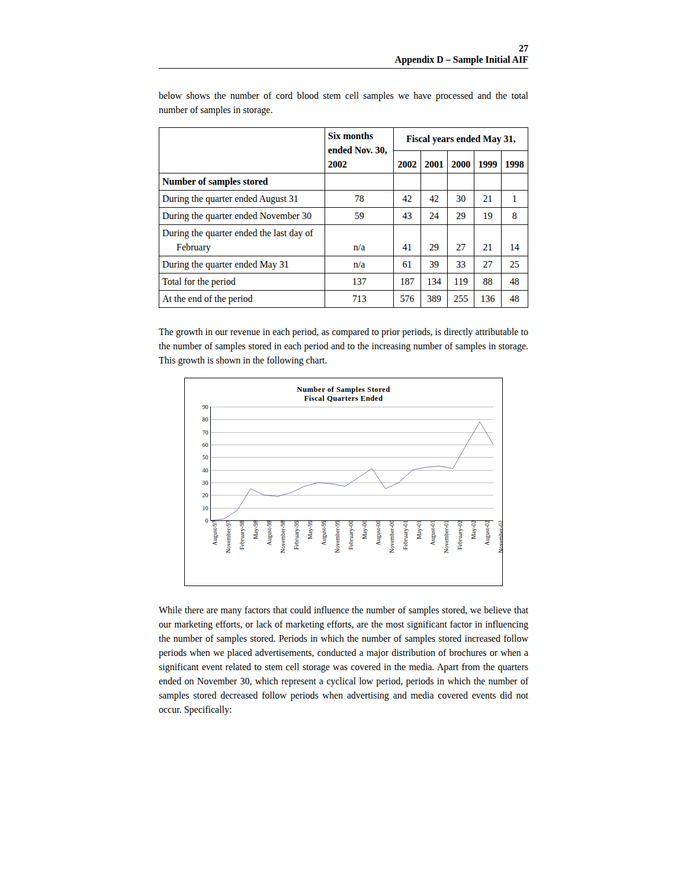27 Appendix D – Sample Initial AIF
below shows the number of cord blood stem cell samples we have processed and the total number of samples in storage.
| | Six months ended Nov. 30, 2002 | Fiscal years ended May 31, |
| --- | --- | --- |
| 2002 | 2001 | 2000 | 1999 | 1998 |
| Number of samples stored | | | | | | |
| During the quarter ended August 31 | 78 | 42 | 42 | 30 | 21 | 1 |
| During the quarter ended November 30 | 59 | 43 | 24 | 29 | 19 | 8 |
| During the quarter ended the last day of February | n/a | 41 | 29 | 27 | 21 | 14 |
| During the quarter ended May 31 | n/a | 61 | 39 | 33 | 27 | 25 |
| Total for the period | 137 | 187 | 134 | 119 | 88 | 48 |
| At the end of the period | 713 | 576 | 389 | 255 | 136 | 48 |
The growth in our revenue in each period, as compared to prior periods, is directly attributable to the number of samples stored in each period and to the increasing number of samples in storage. This growth is shown in the following chart.
Number of Samples Stored
Fiscal Quarters Ended
90 80 70 60 50 40 30 20 10 0
August-97 November-97 February-98 May-98 August-98 November-98 February-99 May-99 August-99 November-99 February-00 May-00 August-00 November-00 February-01 May-01 August-01 November-01 February-02 May-02 August-02 November-02
While there are many factors that could influence the number of samples stored, we believe that our marketing efforts, or lack of marketing efforts, are the most significant factor in influencing the number of samples stored. Periods in which the number of samples stored increased follow periods when we placed advertisements, conducted a major distribution of brochures or when a significant event related to stem cell storage was covered in the media. Apart from the quarters ended on November 30, which represent a cyclical low period, periods in which the number of samples stored decreased follow periods when advertising and media covered events did not occur. Specifically: